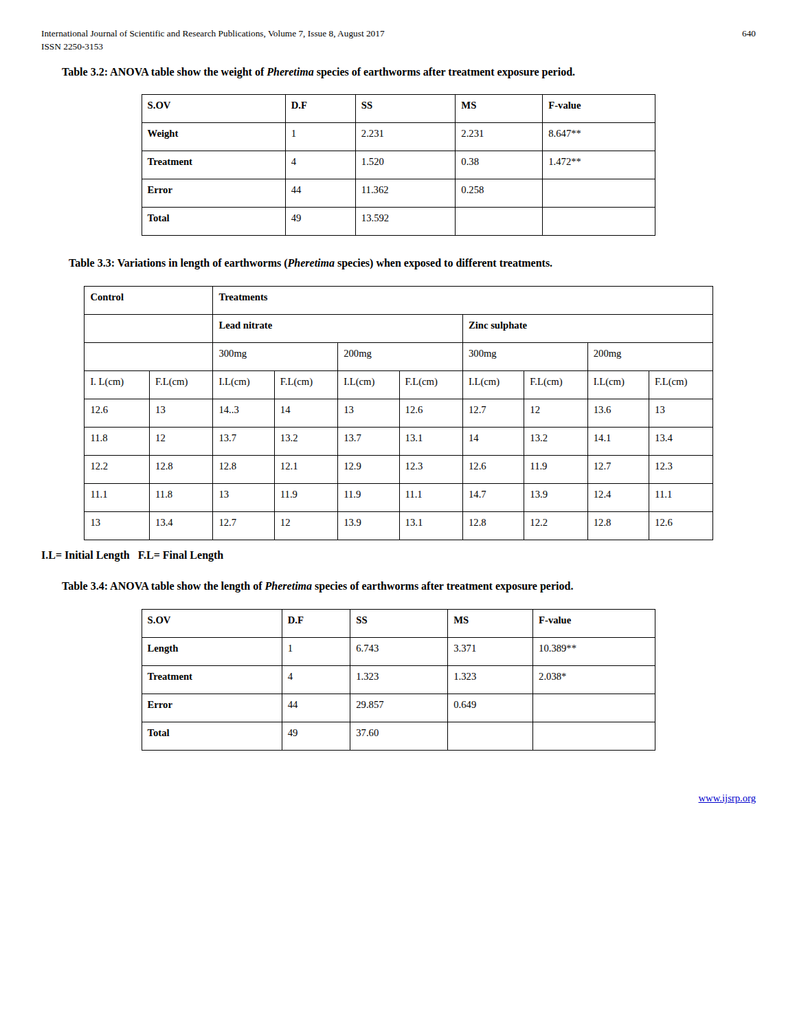International Journal of Scientific and Research Publications, Volume 7, Issue 8, August 2017 640
ISSN 2250-3153
Table 3.2: ANOVA table show the weight of Pheretima species of earthworms after treatment exposure period.
| S.OV | D.F | SS | MS | F-value |
| --- | --- | --- | --- | --- |
| Weight | 1 | 2.231 | 2.231 | 8.647** |
| Treatment | 4 | 1.520 | 0.38 | 1.472** |
| Error | 44 | 11.362 | 0.258 | |
| Total | 49 | 13.592 | | |
Table 3.3: Variations in length of earthworms (Pheretima species) when exposed to different treatments.
| Control | Treatments |
| --- | --- |
| | Lead nitrate | Zinc sulphate |
| | 300mg | 200mg | 300mg | 200mg |
| I. L(cm) | F.L(cm) | I.L(cm) | F.L(cm) | I.L(cm) | F.L(cm) | I.L(cm) | F.L(cm) | I.L(cm) | F.L(cm) |
| 12.6 | 13 | 14..3 | 14 | 13 | 12.6 | 12.7 | 12 | 13.6 | 13 |
| 11.8 | 12 | 13.7 | 13.2 | 13.7 | 13.1 | 14 | 13.2 | 14.1 | 13.4 |
| 12.2 | 12.8 | 12.8 | 12.1 | 12.9 | 12.3 | 12.6 | 11.9 | 12.7 | 12.3 |
| 11.1 | 11.8 | 13 | 11.9 | 11.9 | 11.1 | 14.7 | 13.9 | 12.4 | 11.1 |
| 13 | 13.4 | 12.7 | 12 | 13.9 | 13.1 | 12.8 | 12.2 | 12.8 | 12.6 |
I.L= Initial Length F.L= Final Length
Table 3.4: ANOVA table show the length of Pheretima species of earthworms after treatment exposure period.
| S.OV | D.F | SS | MS | F-value |
| --- | --- | --- | --- | --- |
| Length | 1 | 6.743 | 3.371 | 10.389** |
| Treatment | 4 | 1.323 | 1.323 | 2.038* |
| Error | 44 | 29.857 | 0.649 | |
| Total | 49 | 37.60 | | |
www.ijsrp.org